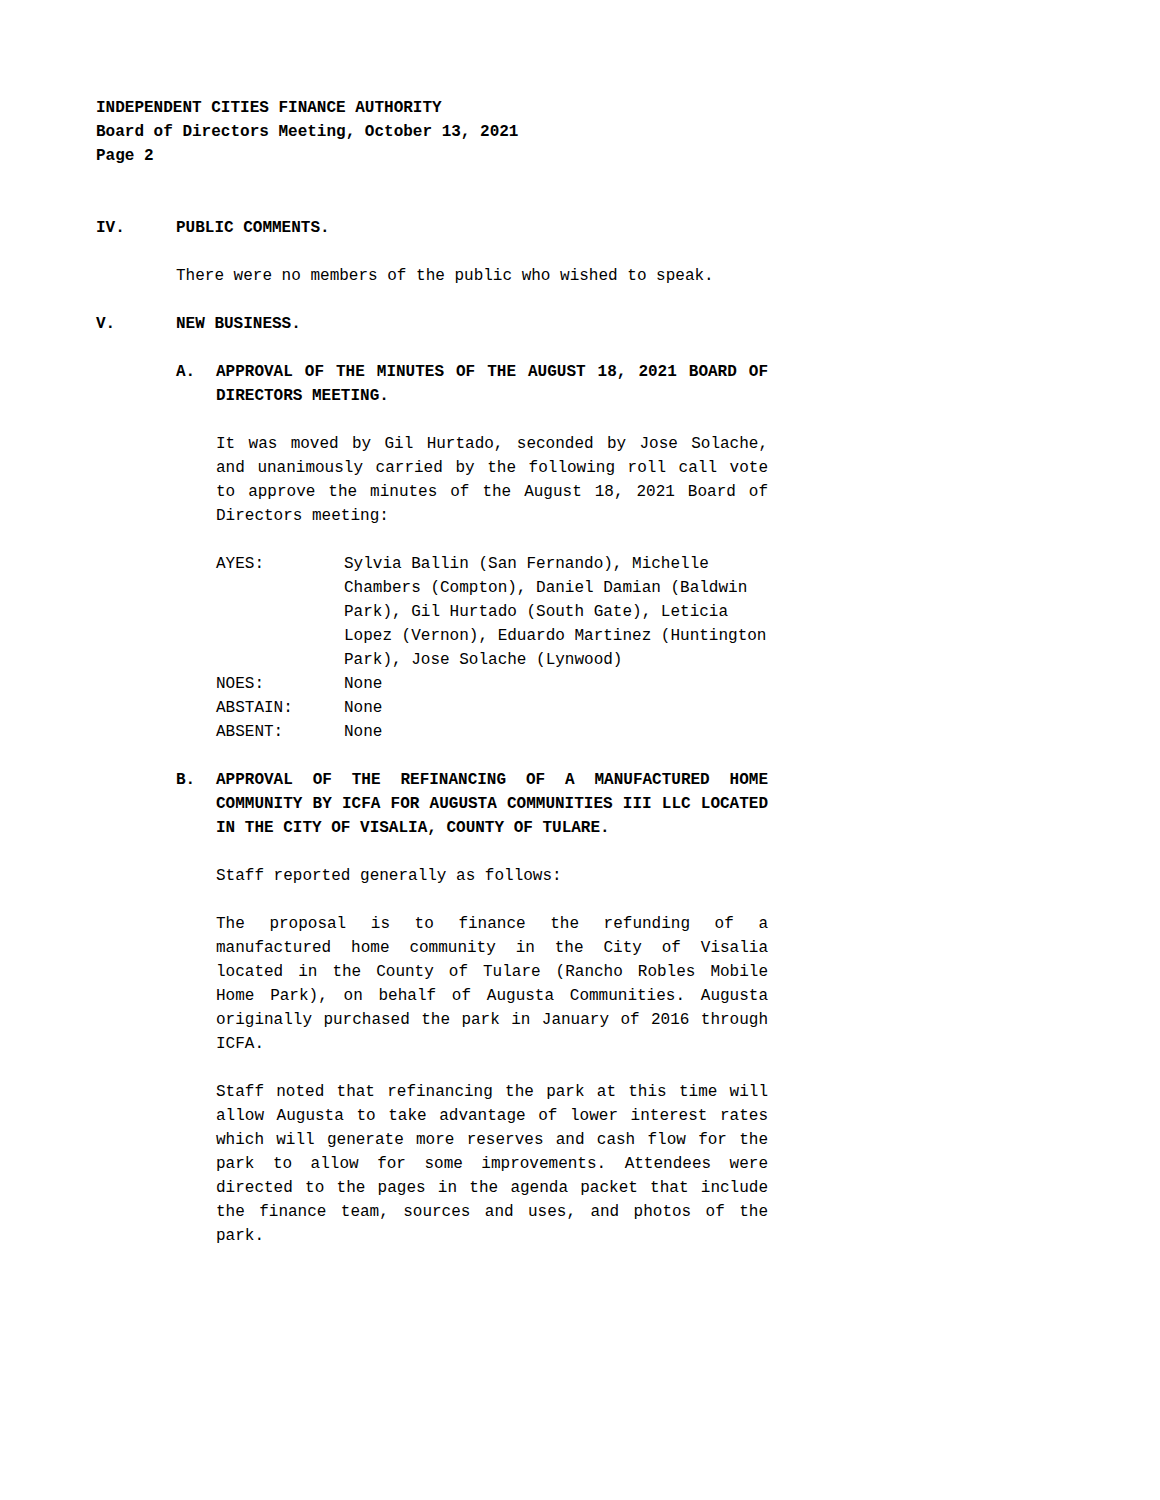INDEPENDENT CITIES FINANCE AUTHORITY
Board of Directors Meeting, October 13, 2021
Page 2
IV.
PUBLIC COMMENTS.
There were no members of the public who wished to speak.
V.
NEW BUSINESS.
A.
APPROVAL OF THE MINUTES OF THE AUGUST 18, 2021 BOARD OF DIRECTORS MEETING.
It was moved by Gil Hurtado, seconded by Jose Solache, and unanimously carried by the following roll call vote to approve the minutes of the August 18, 2021 Board of Directors meeting:
AYES:
Sylvia Ballin (San Fernando), Michelle Chambers (Compton), Daniel Damian (Baldwin Park), Gil Hurtado (South Gate), Leticia Lopez (Vernon), Eduardo Martinez (Huntington Park), Jose Solache (Lynwood)
NOES:
None
ABSTAIN:
None
ABSENT:
None
B.
APPROVAL OF THE REFINANCING OF A MANUFACTURED HOME COMMUNITY BY ICFA FOR AUGUSTA COMMUNITIES III LLC LOCATED IN THE CITY OF VISALIA, COUNTY OF TULARE.
Staff reported generally as follows:
The proposal is to finance the refunding of a manufactured home community in the City of Visalia located in the County of Tulare (Rancho Robles Mobile Home Park), on behalf of Augusta Communities. Augusta originally purchased the park in January of 2016 through ICFA.
Staff noted that refinancing the park at this time will allow Augusta to take advantage of lower interest rates which will generate more reserves and cash flow for the park to allow for some improvements. Attendees were directed to the pages in the agenda packet that include the finance team, sources and uses, and photos of the park.